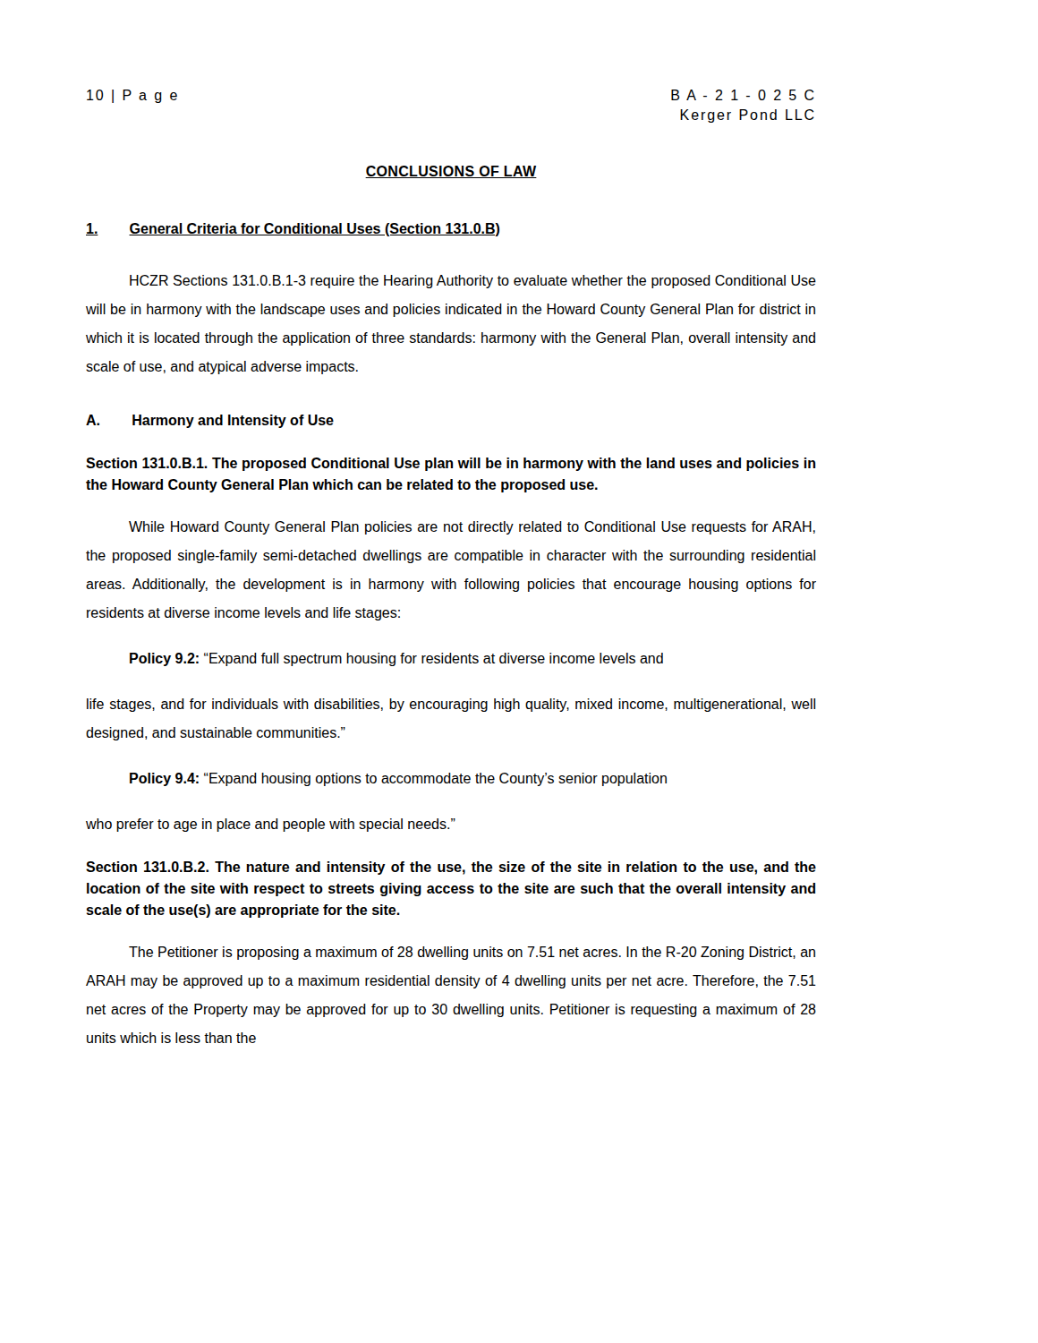10 | P a g e
B A - 2 1 - 0 2 5 C
Kerger Pond LLC
CONCLUSIONS OF LAW
1. General Criteria for Conditional Uses (Section 131.0.B)
HCZR Sections 131.0.B.1-3 require the Hearing Authority to evaluate whether the proposed Conditional Use will be in harmony with the landscape uses and policies indicated in the Howard County General Plan for district in which it is located through the application of three standards: harmony with the General Plan, overall intensity and scale of use, and atypical adverse impacts.
A. Harmony and Intensity of Use
Section 131.0.B.1. The proposed Conditional Use plan will be in harmony with the land uses and policies in the Howard County General Plan which can be related to the proposed use.
While Howard County General Plan policies are not directly related to Conditional Use requests for ARAH, the proposed single-family semi-detached dwellings are compatible in character with the surrounding residential areas. Additionally, the development is in harmony with following policies that encourage housing options for residents at diverse income levels and life stages:
Policy 9.2: “Expand full spectrum housing for residents at diverse income levels and
life stages, and for individuals with disabilities, by encouraging high quality, mixed income, multigenerational, well designed, and sustainable communities.”
Policy 9.4: “Expand housing options to accommodate the County’s senior population
who prefer to age in place and people with special needs.”
Section 131.0.B.2. The nature and intensity of the use, the size of the site in relation to the use, and the location of the site with respect to streets giving access to the site are such that the overall intensity and scale of the use(s) are appropriate for the site.
The Petitioner is proposing a maximum of 28 dwelling units on 7.51 net acres. In the R-20 Zoning District, an ARAH may be approved up to a maximum residential density of 4 dwelling units per net acre. Therefore, the 7.51 net acres of the Property may be approved for up to 30 dwelling units. Petitioner is requesting a maximum of 28 units which is less than the